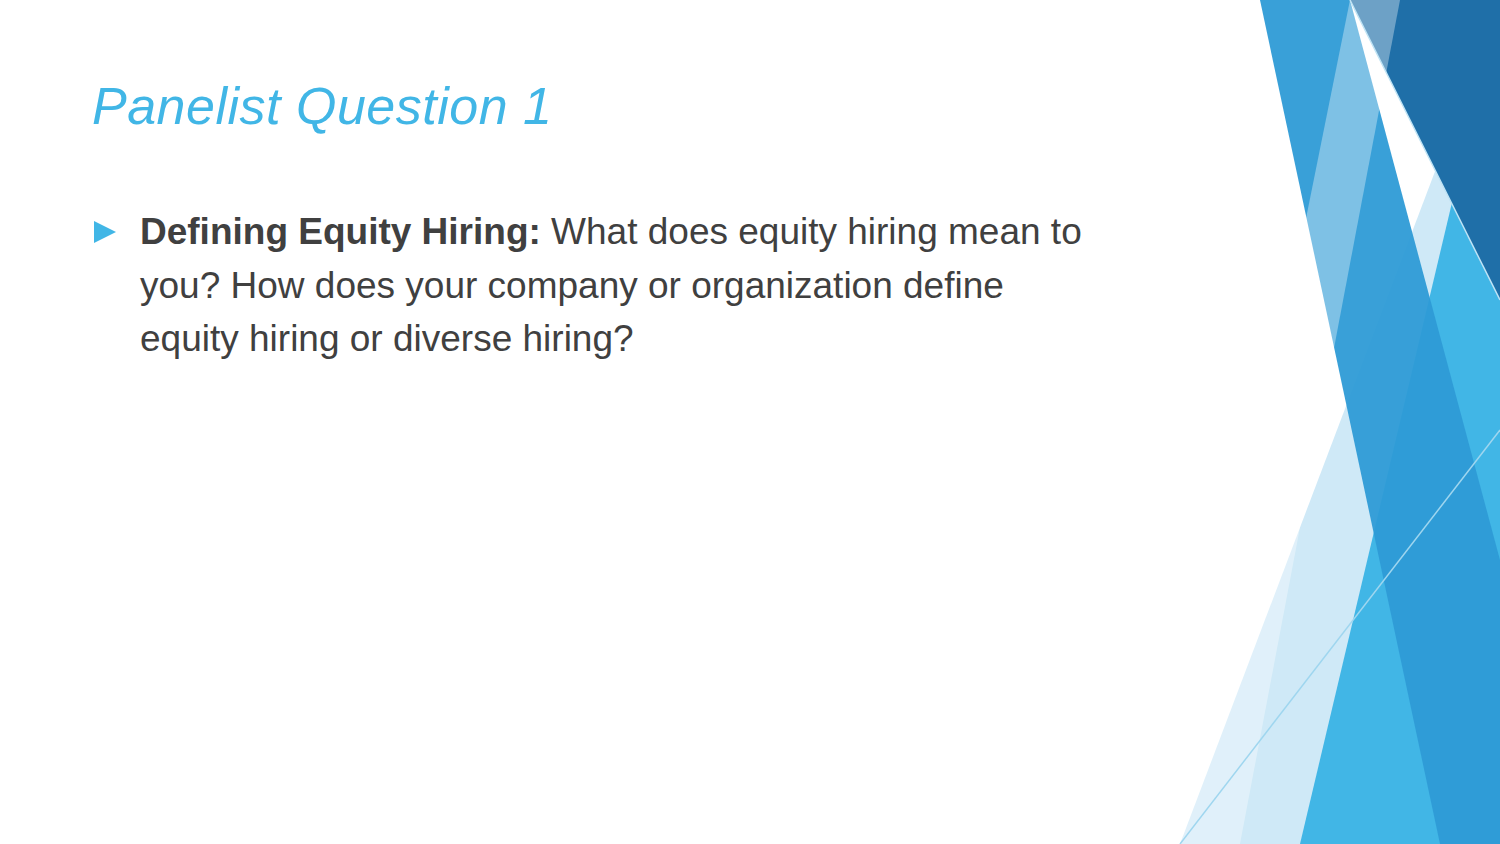Panelist Question 1
Defining Equity Hiring: What does equity hiring mean to you? How does your company or organization define equity hiring or diverse hiring?